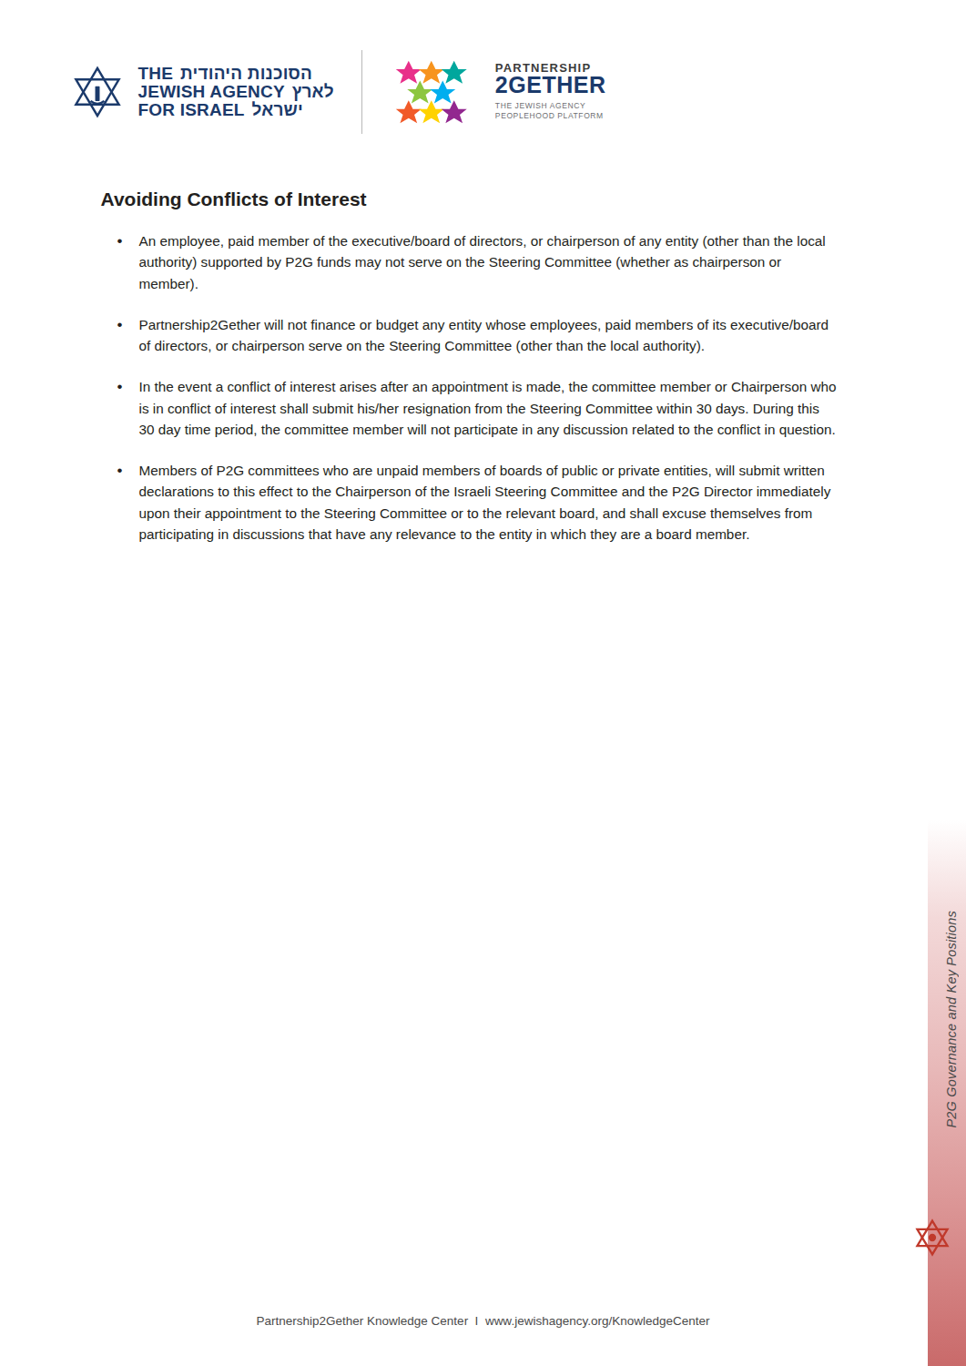THE הסוכנות היהודית
JEWISH AGENCY לארץ
FOR ISRAEL ישראל
PARTNERSHIP
2GETHER
THE JEWISH AGENCY
PEOPLEHOOD PLATFORM
Avoiding Conflicts of Interest
An employee, paid member of the executive/board of directors, or chairperson of any entity (other than the local authority) supported by P2G funds may not serve on the Steering Committee (whether as chairperson or member).
Partnership2Gether will not finance or budget any entity whose employees, paid members of its executive/board of directors, or chairperson serve on the Steering Committee (other than the local authority).
In the event a conflict of interest arises after an appointment is made, the committee member or Chairperson who is in conflict of interest shall submit his/her resignation from the Steering Committee within 30 days. During this 30 day time period, the committee member will not participate in any discussion related to the conflict in question.
Members of P2G committees who are unpaid members of boards of public or private entities, will submit written declarations to this effect to the Chairperson of the Israeli Steering Committee and the P2G Director immediately upon their appointment to the Steering Committee or to the relevant board, and shall excuse themselves from participating in discussions that have any relevance to the entity in which they are a board member.
P2G Governance and Key Positions
Partnership2Gether Knowledge Center I www.jewishagency.org/KnowledgeCenter